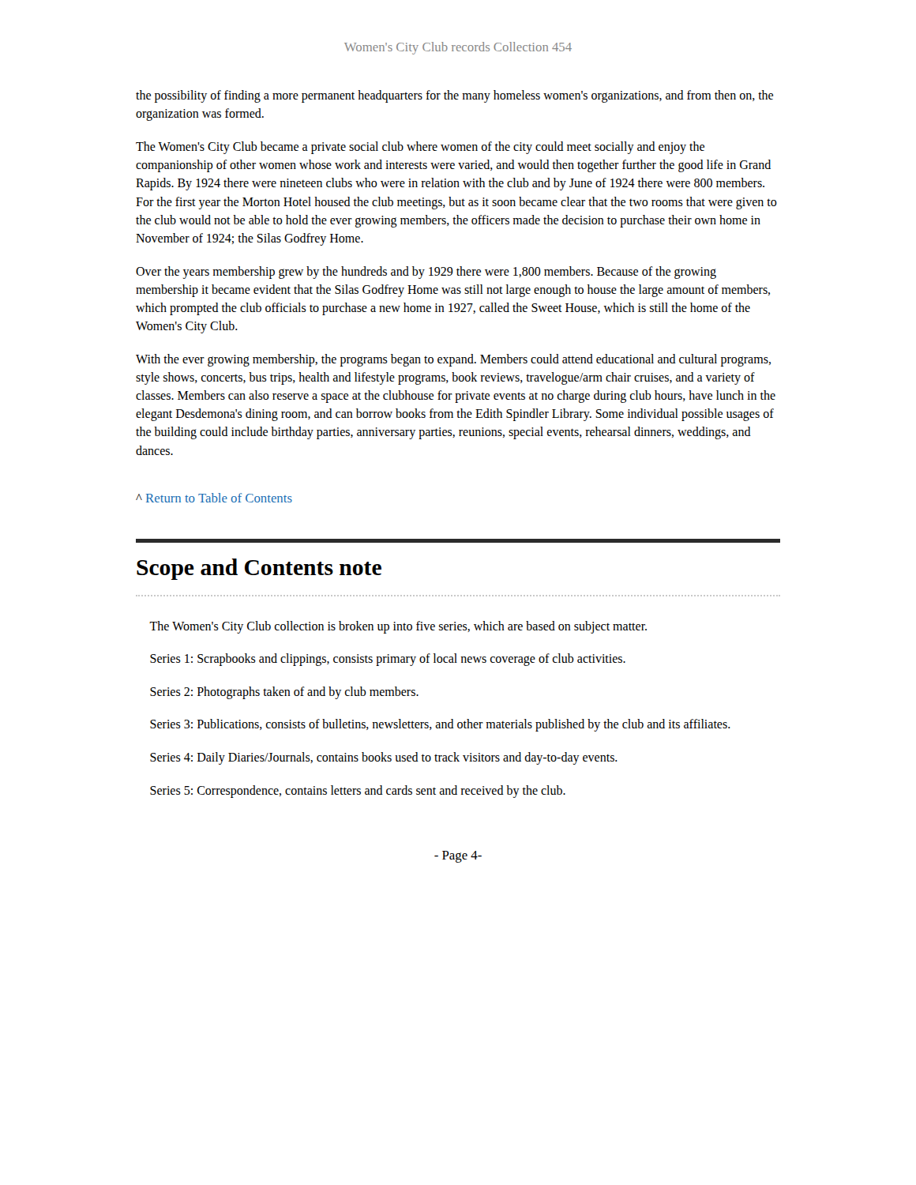Women's City Club records Collection 454
the possibility of finding a more permanent headquarters for the many homeless women's organizations, and from then on, the organization was formed.
The Women's City Club became a private social club where women of the city could meet socially and enjoy the companionship of other women whose work and interests were varied, and would then together further the good life in Grand Rapids. By 1924 there were nineteen clubs who were in relation with the club and by June of 1924 there were 800 members. For the first year the Morton Hotel housed the club meetings, but as it soon became clear that the two rooms that were given to the club would not be able to hold the ever growing members, the officers made the decision to purchase their own home in November of 1924; the Silas Godfrey Home.
Over the years membership grew by the hundreds and by 1929 there were 1,800 members. Because of the growing membership it became evident that the Silas Godfrey Home was still not large enough to house the large amount of members, which prompted the club officials to purchase a new home in 1927, called the Sweet House, which is still the home of the Women's City Club.
With the ever growing membership, the programs began to expand. Members could attend educational and cultural programs, style shows, concerts, bus trips, health and lifestyle programs, book reviews, travelogue/arm chair cruises, and a variety of classes. Members can also reserve a space at the clubhouse for private events at no charge during club hours, have lunch in the elegant Desdemona's dining room, and can borrow books from the Edith Spindler Library. Some individual possible usages of the building could include birthday parties, anniversary parties, reunions, special events, rehearsal dinners, weddings, and dances.
^ Return to Table of Contents
Scope and Contents note
The Women's City Club collection is broken up into five series, which are based on subject matter.
Series 1: Scrapbooks and clippings, consists primary of local news coverage of club activities.
Series 2: Photographs taken of and by club members.
Series 3: Publications, consists of bulletins, newsletters, and other materials published by the club and its affiliates.
Series 4: Daily Diaries/Journals, contains books used to track visitors and day-to-day events.
Series 5: Correspondence, contains letters and cards sent and received by the club.
- Page 4-